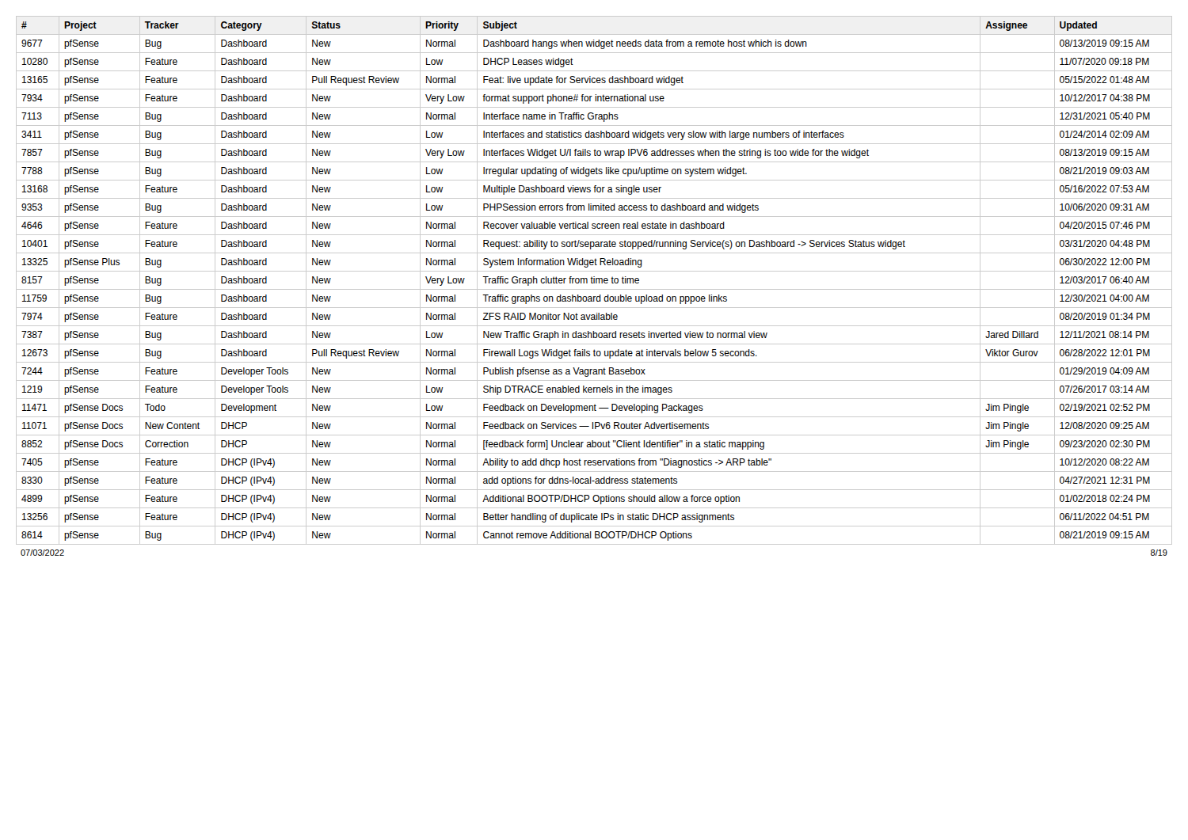| # | Project | Tracker | Category | Status | Priority | Subject | Assignee | Updated |
| --- | --- | --- | --- | --- | --- | --- | --- | --- |
| 9677 | pfSense | Bug | Dashboard | New | Normal | Dashboard hangs when widget needs data from a remote host which is down | | 08/13/2019 09:15 AM |
| 10280 | pfSense | Feature | Dashboard | New | Low | DHCP Leases widget | | 11/07/2020 09:18 PM |
| 13165 | pfSense | Feature | Dashboard | Pull Request Review | Normal | Feat: live update for Services dashboard widget | | 05/15/2022 01:48 AM |
| 7934 | pfSense | Feature | Dashboard | New | Very Low | format support phone# for international use | | 10/12/2017 04:38 PM |
| 7113 | pfSense | Bug | Dashboard | New | Normal | Interface name in Traffic Graphs | | 12/31/2021 05:40 PM |
| 3411 | pfSense | Bug | Dashboard | New | Low | Interfaces and statistics dashboard widgets very slow with large numbers of interfaces | | 01/24/2014 02:09 AM |
| 7857 | pfSense | Bug | Dashboard | New | Very Low | Interfaces Widget U/I fails to wrap IPV6 addresses when the string is too wide for the widget | | 08/13/2019 09:15 AM |
| 7788 | pfSense | Bug | Dashboard | New | Low | Irregular updating of widgets like cpu/uptime on system widget. | | 08/21/2019 09:03 AM |
| 13168 | pfSense | Feature | Dashboard | New | Low | Multiple Dashboard views for a single user | | 05/16/2022 07:53 AM |
| 9353 | pfSense | Bug | Dashboard | New | Low | PHPSession errors from limited access to dashboard and widgets | | 10/06/2020 09:31 AM |
| 4646 | pfSense | Feature | Dashboard | New | Normal | Recover valuable vertical screen real estate in dashboard | | 04/20/2015 07:46 PM |
| 10401 | pfSense | Feature | Dashboard | New | Normal | Request: ability to sort/separate stopped/running Service(s) on Dashboard -> Services Status widget | | 03/31/2020 04:48 PM |
| 13325 | pfSense Plus | Bug | Dashboard | New | Normal | System Information Widget Reloading | | 06/30/2022 12:00 PM |
| 8157 | pfSense | Bug | Dashboard | New | Very Low | Traffic Graph clutter from time to time | | 12/03/2017 06:40 AM |
| 11759 | pfSense | Bug | Dashboard | New | Normal | Traffic graphs on dashboard double upload on pppoe links | | 12/30/2021 04:00 AM |
| 7974 | pfSense | Feature | Dashboard | New | Normal | ZFS RAID Monitor Not available | | 08/20/2019 01:34 PM |
| 7387 | pfSense | Bug | Dashboard | New | Low | New Traffic Graph in dashboard resets inverted view to normal view | Jared Dillard | 12/11/2021 08:14 PM |
| 12673 | pfSense | Bug | Dashboard | Pull Request Review | Normal | Firewall Logs Widget fails to update at intervals below 5 seconds. | Viktor Gurov | 06/28/2022 12:01 PM |
| 7244 | pfSense | Feature | Developer Tools | New | Normal | Publish pfsense as a Vagrant Basebox | | 01/29/2019 04:09 AM |
| 1219 | pfSense | Feature | Developer Tools | New | Low | Ship DTRACE enabled kernels in the images | | 07/26/2017 03:14 AM |
| 11471 | pfSense Docs | Todo | Development | New | Low | Feedback on Development — Developing Packages | Jim Pingle | 02/19/2021 02:52 PM |
| 11071 | pfSense Docs | New Content | DHCP | New | Normal | Feedback on Services — IPv6 Router Advertisements | Jim Pingle | 12/08/2020 09:25 AM |
| 8852 | pfSense Docs | Correction | DHCP | New | Normal | [feedback form] Unclear about "Client Identifier" in a static mapping | Jim Pingle | 09/23/2020 02:30 PM |
| 7405 | pfSense | Feature | DHCP (IPv4) | New | Normal | Ability to add dhcp host reservations from "Diagnostics -> ARP table" | | 10/12/2020 08:22 AM |
| 8330 | pfSense | Feature | DHCP (IPv4) | New | Normal | add options for ddns-local-address statements | | 04/27/2021 12:31 PM |
| 4899 | pfSense | Feature | DHCP (IPv4) | New | Normal | Additional BOOTP/DHCP Options should allow a force option | | 01/02/2018 02:24 PM |
| 13256 | pfSense | Feature | DHCP (IPv4) | New | Normal | Better handling of duplicate IPs in static DHCP assignments | | 06/11/2022 04:51 PM |
| 8614 | pfSense | Bug | DHCP (IPv4) | New | Normal | Cannot remove Additional BOOTP/DHCP Options | | 08/21/2019 09:15 AM |
| 07/03/2022 | 8/19 |